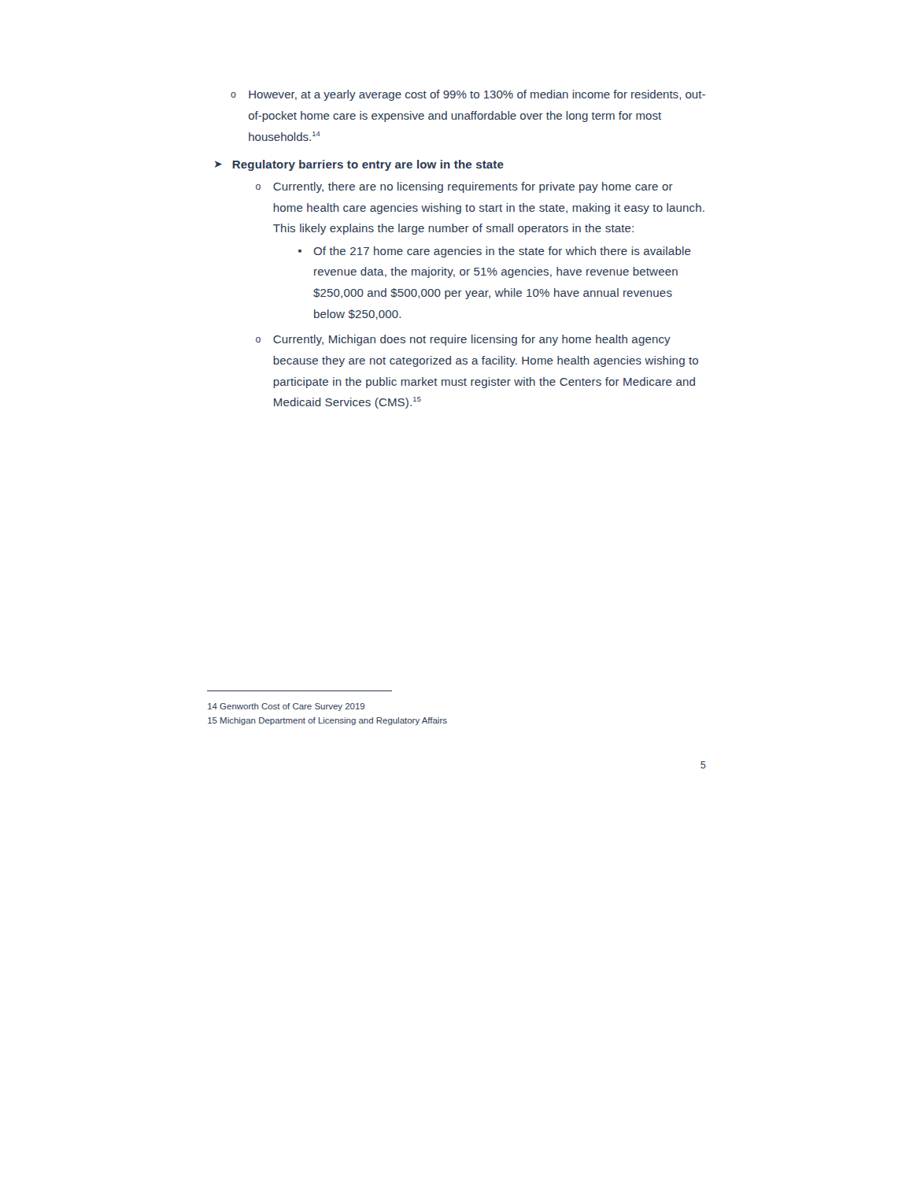However, at a yearly average cost of 99% to 130% of median income for residents, out-of-pocket home care is expensive and unaffordable over the long term for most households.14
Regulatory barriers to entry are low in the state
Currently, there are no licensing requirements for private pay home care or home health care agencies wishing to start in the state, making it easy to launch. This likely explains the large number of small operators in the state:
Of the 217 home care agencies in the state for which there is available revenue data, the majority, or 51% agencies, have revenue between $250,000 and $500,000 per year, while 10% have annual revenues below $250,000.
Currently, Michigan does not require licensing for any home health agency because they are not categorized as a facility. Home health agencies wishing to participate in the public market must register with the Centers for Medicare and Medicaid Services (CMS).15
14 Genworth Cost of Care Survey 2019
15 Michigan Department of Licensing and Regulatory Affairs
5